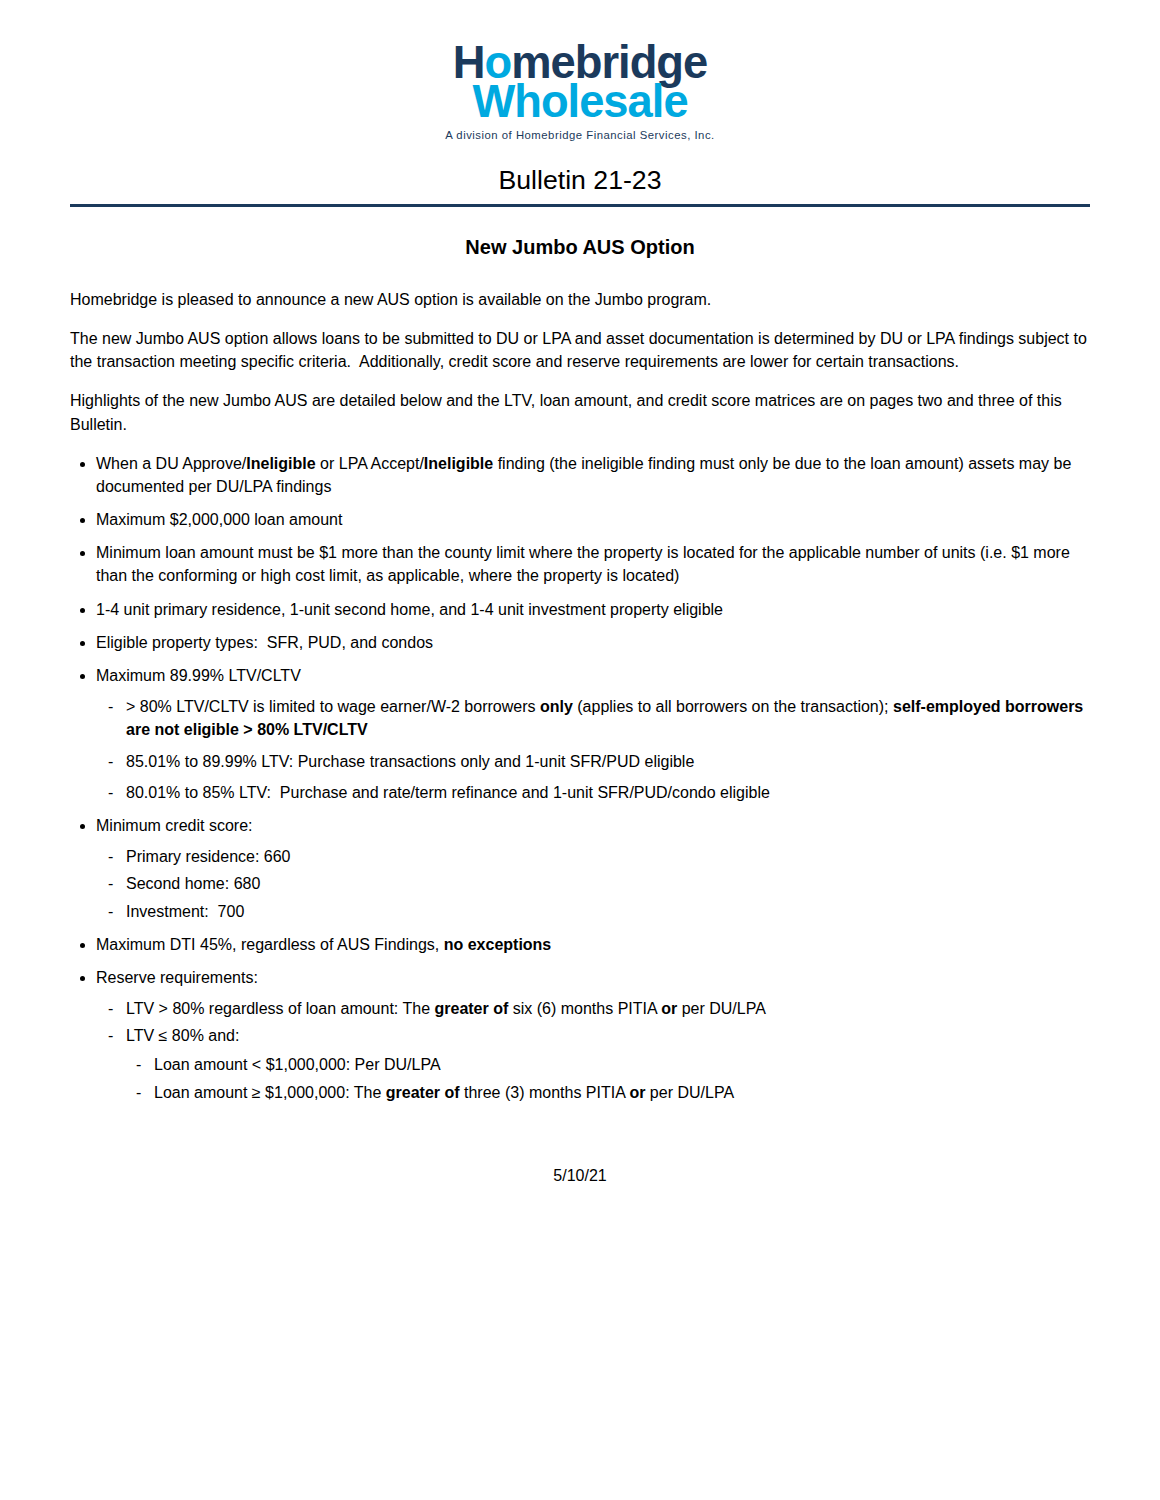Homebridge
Wholesale
A division of Homebridge Financial Services, Inc.
Bulletin 21-23
New Jumbo AUS Option
Homebridge is pleased to announce a new AUS option is available on the Jumbo program.
The new Jumbo AUS option allows loans to be submitted to DU or LPA and asset documentation is determined by DU or LPA findings subject to the transaction meeting specific criteria. Additionally, credit score and reserve requirements are lower for certain transactions.
Highlights of the new Jumbo AUS are detailed below and the LTV, loan amount, and credit score matrices are on pages two and three of this Bulletin.
When a DU Approve/Ineligible or LPA Accept/Ineligible finding (the ineligible finding must only be due to the loan amount) assets may be documented per DU/LPA findings
Maximum $2,000,000 loan amount
Minimum loan amount must be $1 more than the county limit where the property is located for the applicable number of units (i.e. $1 more than the conforming or high cost limit, as applicable, where the property is located)
1-4 unit primary residence, 1-unit second home, and 1-4 unit investment property eligible
Eligible property types: SFR, PUD, and condos
Maximum 89.99% LTV/CLTV
> 80% LTV/CLTV is limited to wage earner/W-2 borrowers only (applies to all borrowers on the transaction); self-employed borrowers are not eligible > 80% LTV/CLTV
85.01% to 89.99% LTV: Purchase transactions only and 1-unit SFR/PUD eligible
80.01% to 85% LTV: Purchase and rate/term refinance and 1-unit SFR/PUD/condo eligible
Minimum credit score:
Primary residence: 660
Second home: 680
Investment: 700
Maximum DTI 45%, regardless of AUS Findings, no exceptions
Reserve requirements:
LTV > 80% regardless of loan amount: The greater of six (6) months PITIA or per DU/LPA
LTV ≤ 80% and:
Loan amount < $1,000,000: Per DU/LPA
Loan amount ≥ $1,000,000: The greater of three (3) months PITIA or per DU/LPA
5/10/21